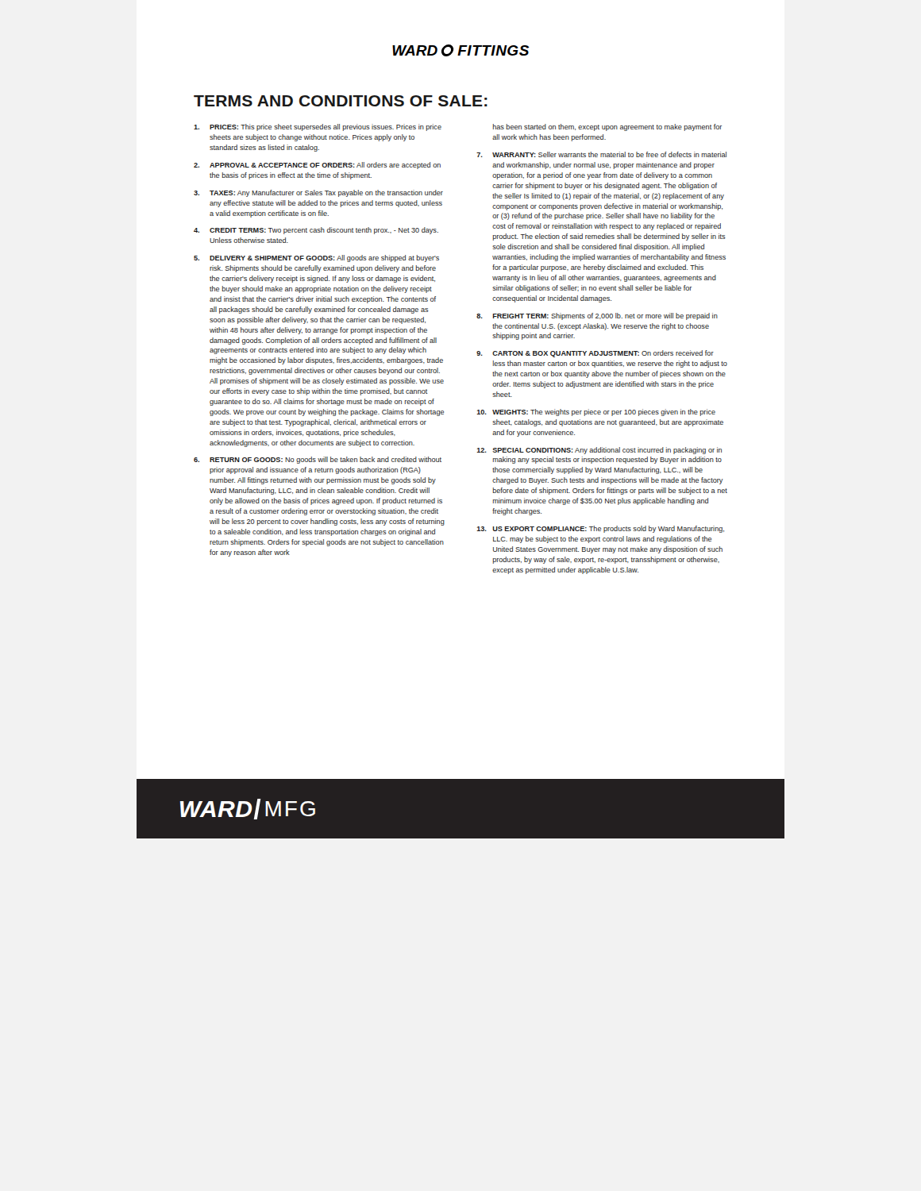WARD FITTINGS
TERMS AND CONDITIONS OF SALE:
PRICES: This price sheet supersedes all previous issues. Prices in price sheets are subject to change without notice. Prices apply only to standard sizes as listed in catalog.
APPROVAL & ACCEPTANCE OF ORDERS: All orders are accepted on the basis of prices in effect at the time of shipment.
TAXES: Any Manufacturer or Sales Tax payable on the transaction under any effective statute will be added to the prices and terms quoted, unless a valid exemption certificate is on file.
CREDIT TERMS: Two percent cash discount tenth prox., - Net 30 days. Unless otherwise stated.
DELIVERY & SHIPMENT OF GOODS: All goods are shipped at buyer's risk. Shipments should be carefully examined upon delivery and before the carrier's delivery receipt is signed. If any loss or damage is evident, the buyer should make an appropriate notation on the delivery receipt and insist that the carrier's driver initial such exception. The contents of all packages should be carefully examined for concealed damage as soon as possible after delivery, so that the carrier can be requested, within 48 hours after delivery, to arrange for prompt inspection of the damaged goods. Completion of all orders accepted and fulfillment of all agreements or contracts entered into are subject to any delay which might be occasioned by labor disputes, fires,accidents, embargoes, trade restrictions, governmental directives or other causes beyond our control. All promises of shipment will be as closely estimated as possible. We use our efforts in every case to ship within the time promised, but cannot guarantee to do so. All claims for shortage must be made on receipt of goods. We prove our count by weighing the package. Claims for shortage are subject to that test. Typographical, clerical, arithmetical errors or omissions in orders, invoices, quotations, price schedules, acknowledgments, or other documents are subject to correction.
RETURN OF GOODS: No goods will be taken back and credited without prior approval and issuance of a return goods authorization (RGA) number. All fittings returned with our permission must be goods sold by Ward Manufacturing, LLC, and in clean saleable condition. Credit will only be allowed on the basis of prices agreed upon. If product returned is a result of a customer ordering error or overstocking situation, the credit will be less 20 percent to cover handling costs, less any costs of returning to a saleable condition, and less transportation charges on original and return shipments. Orders for special goods are not subject to cancellation for any reason after work
has been started on them, except upon agreement to make payment for all work which has been performed.
WARRANTY: Seller warrants the material to be free of defects in material and workmanship, under normal use, proper maintenance and proper operation, for a period of one year from date of delivery to a common carrier for shipment to buyer or his designated agent. The obligation of the seller Is limited to (1) repair of the material, or (2) replacement of any component or components proven defective in material or workmanship, or (3) refund of the purchase price. Seller shall have no liability for the cost of removal or reinstallation with respect to any replaced or repaired product. The election of said remedies shall be determined by seller in its sole discretion and shall be considered final disposition. All implied warranties, including the implied warranties of merchantability and fitness for a particular purpose, are hereby disclaimed and excluded. This warranty is In lieu of all other warranties, guarantees, agreements and similar obligations of seller; in no event shall seller be liable for consequential or Incidental damages.
FREIGHT TERM: Shipments of 2,000 lb. net or more will be prepaid in the continental U.S. (except Alaska). We reserve the right to choose shipping point and carrier.
CARTON & BOX QUANTITY ADJUSTMENT: On orders received for less than master carton or box quantities, we reserve the right to adjust to the next carton or box quantity above the number of pieces shown on the order. Items subject to adjustment are identified with stars in the price sheet.
WEIGHTS: The weights per piece or per 100 pieces given in the price sheet, catalogs, and quotations are not guaranteed, but are approximate and for your convenience.
SPECIAL CONDITIONS: Any additional cost incurred in packaging or in making any special tests or inspection requested by Buyer in addition to those commercially supplied by Ward Manufacturing, LLC., will be charged to Buyer. Such tests and inspections will be made at the factory before date of shipment. Orders for fittings or parts will be subject to a net minimum invoice charge of $35.00 Net plus applicable handling and freight charges.
US EXPORT COMPLIANCE: The products sold by Ward Manufacturing, LLC. may be subject to the export control laws and regulations of the United States Government. Buyer may not make any disposition of such products, by way of sale, export, re-export, transshipment or otherwise, except as permitted under applicable U.S.law.
WARD MFG